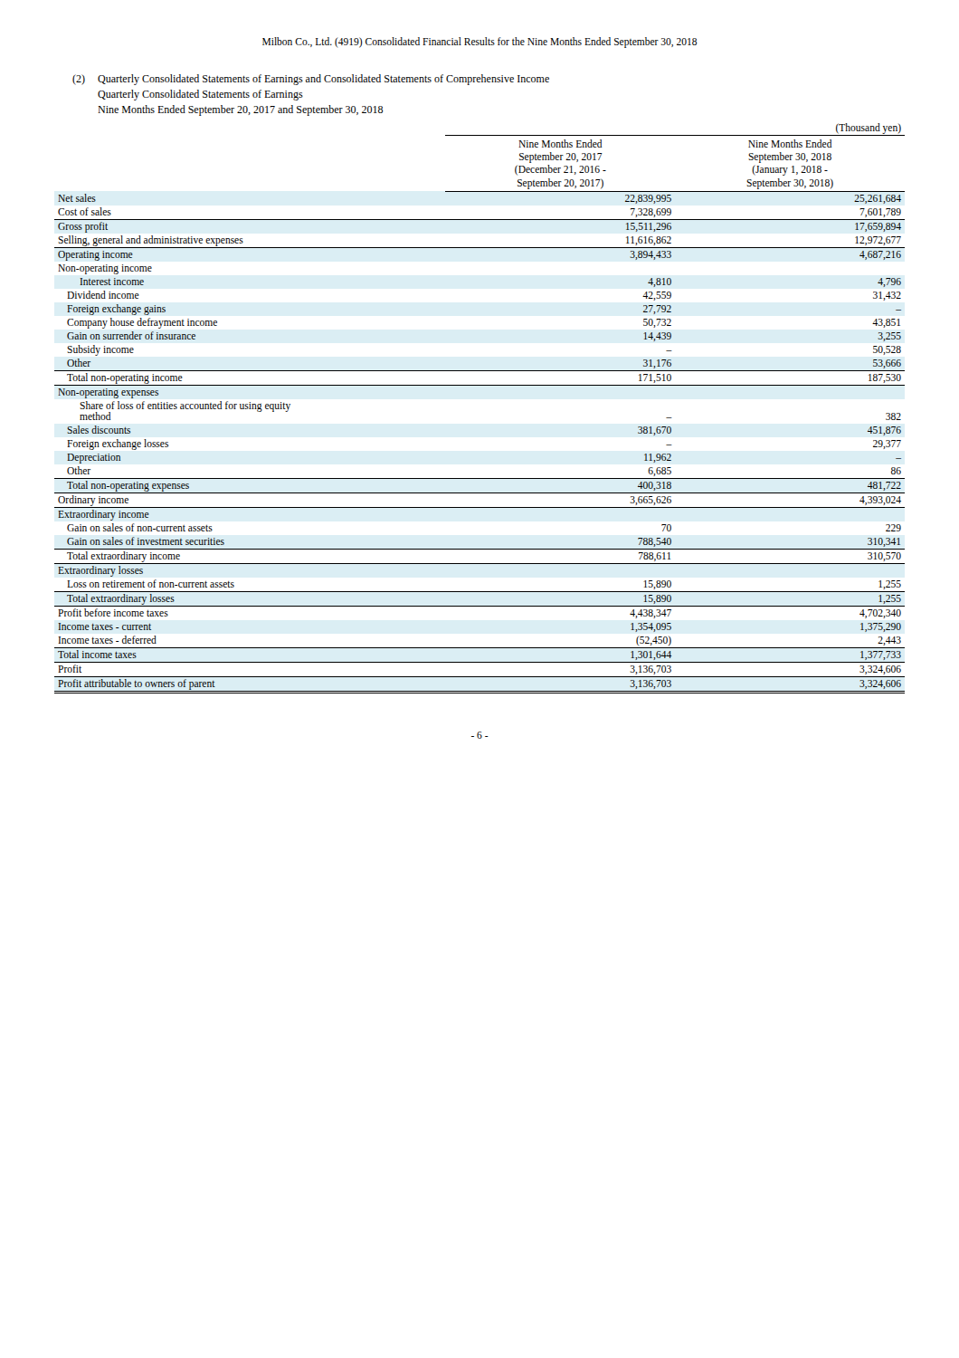Milbon Co., Ltd. (4919) Consolidated Financial Results for the Nine Months Ended September 30, 2018
(2) Quarterly Consolidated Statements of Earnings and Consolidated Statements of Comprehensive Income
Quarterly Consolidated Statements of Earnings
Nine Months Ended September 20, 2017 and September 30, 2018
(Thousand yen)
| | Nine Months Ended September 20, 2017 (December 21, 2016 - September 20, 2017) | Nine Months Ended September 30, 2018 (January 1, 2018 - September 30, 2018) |
| --- | --- | --- |
| Net sales | 22,839,995 | 25,261,684 |
| Cost of sales | 7,328,699 | 7,601,789 |
| Gross profit | 15,511,296 | 17,659,894 |
| Selling, general and administrative expenses | 11,616,862 | 12,972,677 |
| Operating income | 3,894,433 | 4,687,216 |
| Non-operating income | | |
| Interest income | 4,810 | 4,796 |
| Dividend income | 42,559 | 31,432 |
| Foreign exchange gains | 27,792 | – |
| Company house defrayment income | 50,732 | 43,851 |
| Gain on surrender of insurance | 14,439 | 3,255 |
| Subsidy income | – | 50,528 |
| Other | 31,176 | 53,666 |
| Total non-operating income | 171,510 | 187,530 |
| Non-operating expenses | | |
| Share of loss of entities accounted for using equity method | – | 382 |
| Sales discounts | 381,670 | 451,876 |
| Foreign exchange losses | – | 29,377 |
| Depreciation | 11,962 | – |
| Other | 6,685 | 86 |
| Total non-operating expenses | 400,318 | 481,722 |
| Ordinary income | 3,665,626 | 4,393,024 |
| Extraordinary income | | |
| Gain on sales of non-current assets | 70 | 229 |
| Gain on sales of investment securities | 788,540 | 310,341 |
| Total extraordinary income | 788,611 | 310,570 |
| Extraordinary losses | | |
| Loss on retirement of non-current assets | 15,890 | 1,255 |
| Total extraordinary losses | 15,890 | 1,255 |
| Profit before income taxes | 4,438,347 | 4,702,340 |
| Income taxes - current | 1,354,095 | 1,375,290 |
| Income taxes - deferred | (52,450) | 2,443 |
| Total income taxes | 1,301,644 | 1,377,733 |
| Profit | 3,136,703 | 3,324,606 |
| Profit attributable to owners of parent | 3,136,703 | 3,324,606 |
- 6 -